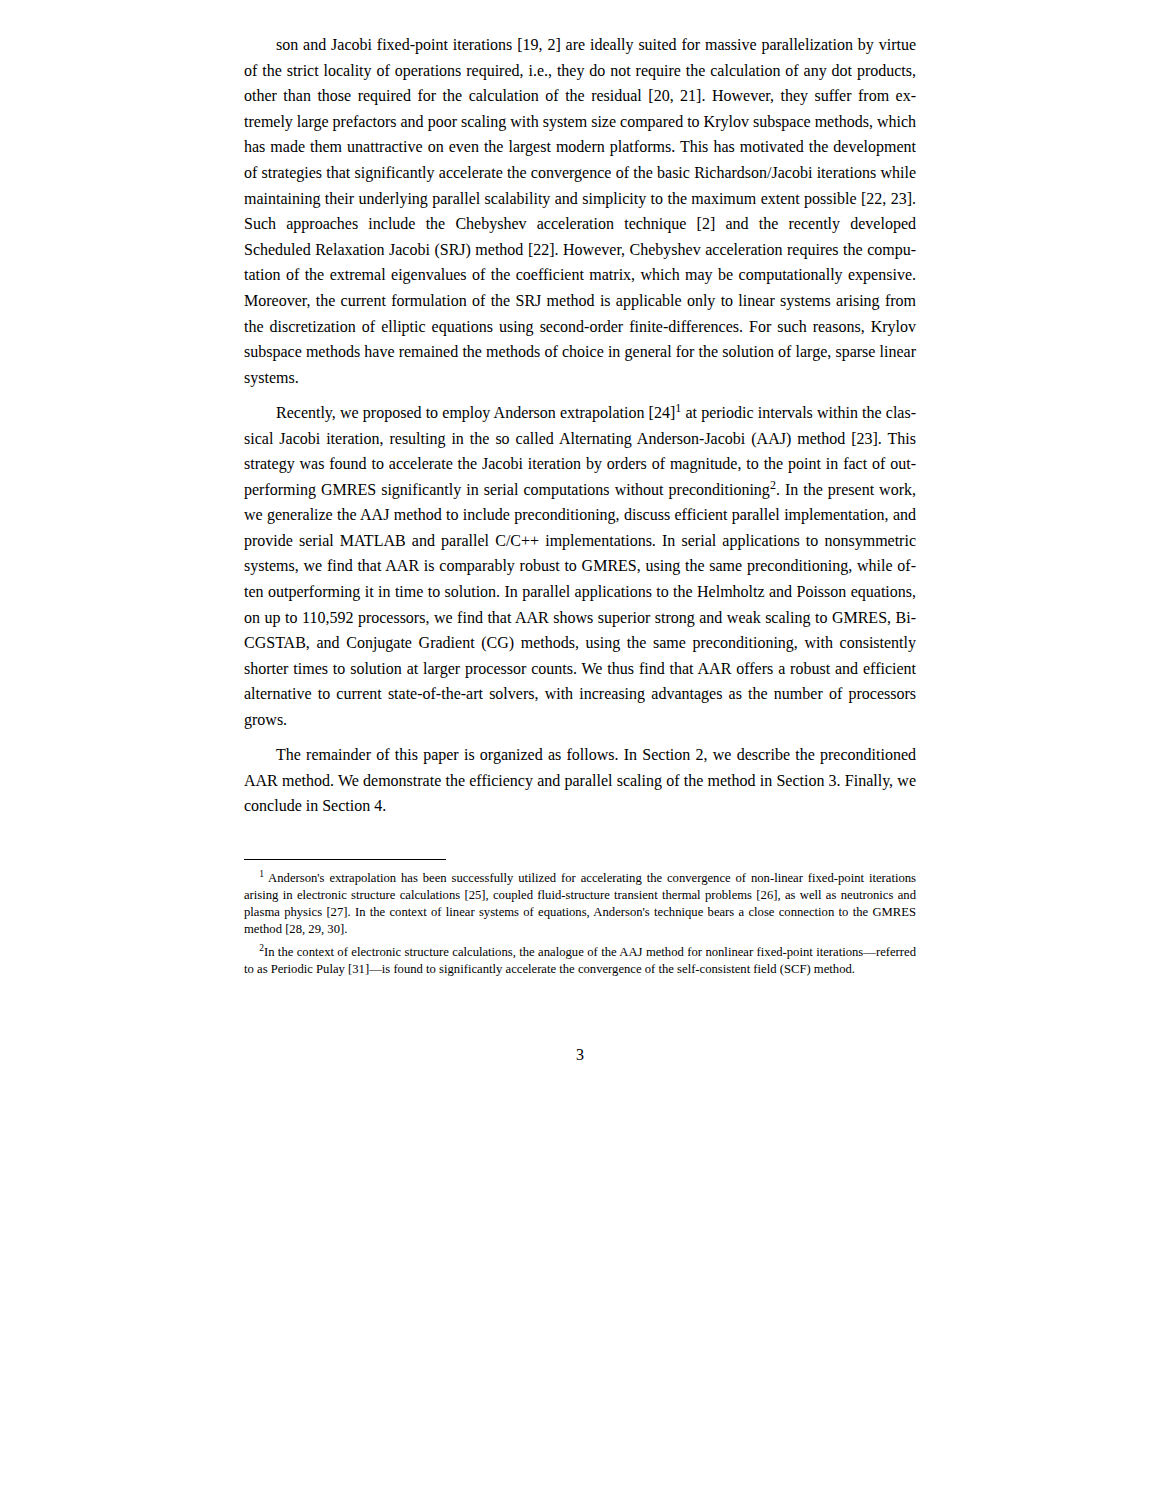son and Jacobi fixed-point iterations [19, 2] are ideally suited for massive parallelization by virtue of the strict locality of operations required, i.e., they do not require the calculation of any dot products, other than those required for the calculation of the residual [20, 21]. However, they suffer from extremely large prefactors and poor scaling with system size compared to Krylov subspace methods, which has made them unattractive on even the largest modern platforms. This has motivated the development of strategies that significantly accelerate the convergence of the basic Richardson/Jacobi iterations while maintaining their underlying parallel scalability and simplicity to the maximum extent possible [22, 23]. Such approaches include the Chebyshev acceleration technique [2] and the recently developed Scheduled Relaxation Jacobi (SRJ) method [22]. However, Chebyshev acceleration requires the computation of the extremal eigenvalues of the coefficient matrix, which may be computationally expensive. Moreover, the current formulation of the SRJ method is applicable only to linear systems arising from the discretization of elliptic equations using second-order finite-differences. For such reasons, Krylov subspace methods have remained the methods of choice in general for the solution of large, sparse linear systems.
Recently, we proposed to employ Anderson extrapolation [24]1 at periodic intervals within the classical Jacobi iteration, resulting in the so called Alternating Anderson-Jacobi (AAJ) method [23]. This strategy was found to accelerate the Jacobi iteration by orders of magnitude, to the point in fact of outperforming GMRES significantly in serial computations without preconditioning2. In the present work, we generalize the AAJ method to include preconditioning, discuss efficient parallel implementation, and provide serial MATLAB and parallel C/C++ implementations. In serial applications to nonsymmetric systems, we find that AAR is comparably robust to GMRES, using the same preconditioning, while often outperforming it in time to solution. In parallel applications to the Helmholtz and Poisson equations, on up to 110,592 processors, we find that AAR shows superior strong and weak scaling to GMRES, Bi-CGSTAB, and Conjugate Gradient (CG) methods, using the same preconditioning, with consistently shorter times to solution at larger processor counts. We thus find that AAR offers a robust and efficient alternative to current state-of-the-art solvers, with increasing advantages as the number of processors grows.
The remainder of this paper is organized as follows. In Section 2, we describe the preconditioned AAR method. We demonstrate the efficiency and parallel scaling of the method in Section 3. Finally, we conclude in Section 4.
1 Anderson's extrapolation has been successfully utilized for accelerating the convergence of non-linear fixed-point iterations arising in electronic structure calculations [25], coupled fluid-structure transient thermal problems [26], as well as neutronics and plasma physics [27]. In the context of linear systems of equations, Anderson's technique bears a close connection to the GMRES method [28, 29, 30].
2In the context of electronic structure calculations, the analogue of the AAJ method for nonlinear fixed-point iterations—referred to as Periodic Pulay [31]—is found to significantly accelerate the convergence of the self-consistent field (SCF) method.
3